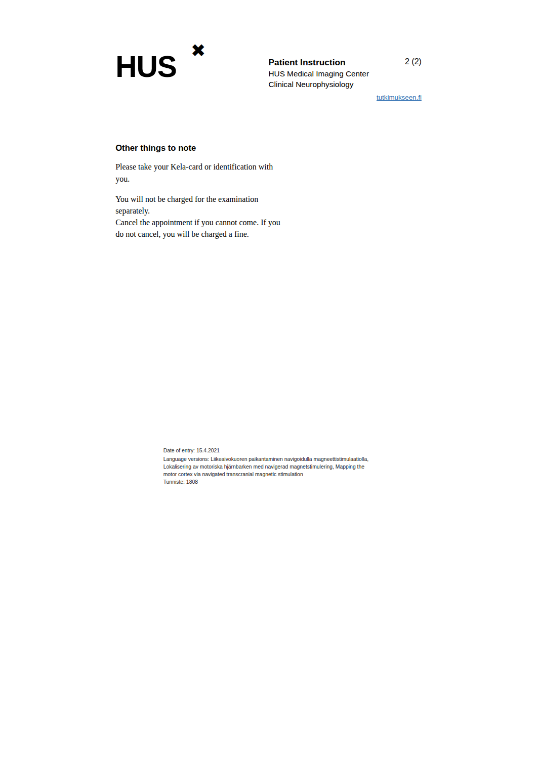HUS ✖
Patient Instruction 2 (2)
HUS Medical Imaging Center
Clinical Neurophysiology
tutkimukseen.fi
Other things to note
Please take your Kela-card or identification with you.
You will not be charged for the examination separately.
Cancel the appointment if you cannot come. If you do not cancel, you will be charged a fine.
Date of entry: 15.4.2021
Language versions: Liikeaivokuoren paikantaminen navigoidulla magneettistimulaatiolla, Lokalisering av motoriska hjärnbarken med navigerad magnetstimulering, Mapping the motor cortex via navigated transcranial magnetic stimulation
Tunniste: 1808